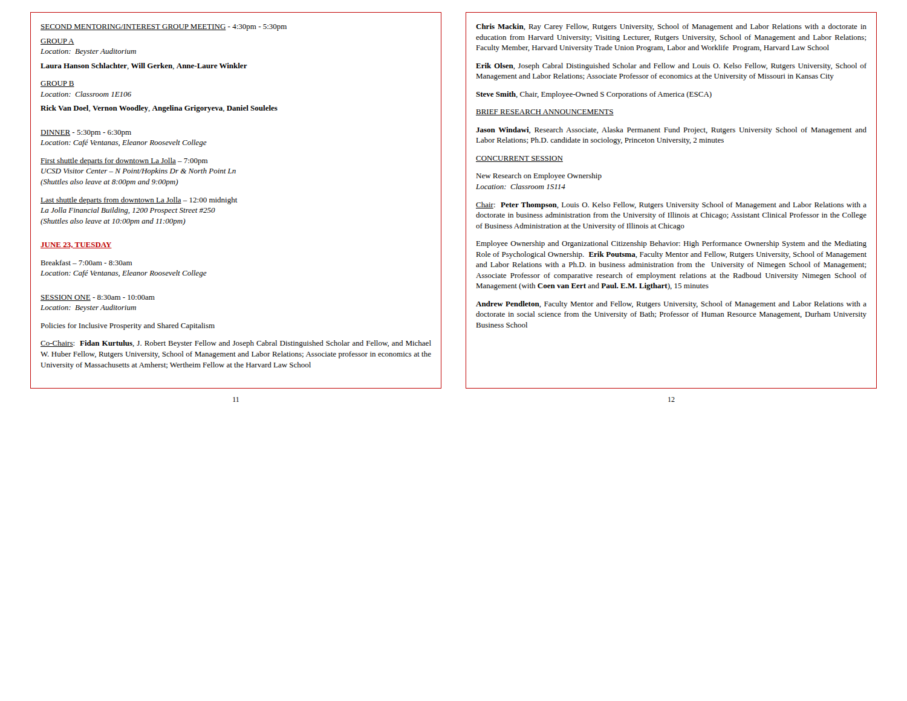SECOND MENTORING/INTEREST GROUP MEETING - 4:30pm - 5:30pm
GROUP A
Location: Beyster Auditorium
Laura Hanson Schlachter, Will Gerken, Anne-Laure Winkler
GROUP B
Location: Classroom 1E106
Rick Van Doel, Vernon Woodley, Angelina Grigoryeva, Daniel Souleles
DINNER - 5:30pm - 6:30pm
Location: Café Ventanas, Eleanor Roosevelt College
First shuttle departs for downtown La Jolla – 7:00pm
UCSD Visitor Center – N Point/Hopkins Dr & North Point Ln
(Shuttles also leave at 8:00pm and 9:00pm)
Last shuttle departs from downtown La Jolla – 12:00 midnight
La Jolla Financial Building, 1200 Prospect Street #250
(Shuttles also leave at 10:00pm and 11:00pm)
JUNE 23, TUESDAY
Breakfast – 7:00am - 8:30am
Location: Café Ventanas, Eleanor Roosevelt College
SESSION ONE - 8:30am - 10:00am
Location: Beyster Auditorium
Policies for Inclusive Prosperity and Shared Capitalism
Co-Chairs: Fidan Kurtulus, J. Robert Beyster Fellow and Joseph Cabral Distinguished Scholar and Fellow, and Michael W. Huber Fellow, Rutgers University, School of Management and Labor Relations; Associate professor in economics at the University of Massachusetts at Amherst; Wertheim Fellow at the Harvard Law School
11
Chris Mackin, Ray Carey Fellow, Rutgers University, School of Management and Labor Relations with a doctorate in education from Harvard University; Visiting Lecturer, Rutgers University, School of Management and Labor Relations; Faculty Member, Harvard University Trade Union Program, Labor and Worklife Program, Harvard Law School
Erik Olsen, Joseph Cabral Distinguished Scholar and Fellow and Louis O. Kelso Fellow, Rutgers University, School of Management and Labor Relations; Associate Professor of economics at the University of Missouri in Kansas City
Steve Smith, Chair, Employee-Owned S Corporations of America (ESCA)
BRIEF RESEARCH ANNOUNCEMENTS
Jason Windawi, Research Associate, Alaska Permanent Fund Project, Rutgers University School of Management and Labor Relations; Ph.D. candidate in sociology, Princeton University, 2 minutes
CONCURRENT SESSION
New Research on Employee Ownership
Location: Classroom 1S114
Chair: Peter Thompson, Louis O. Kelso Fellow, Rutgers University School of Management and Labor Relations with a doctorate in business administration from the University of Illinois at Chicago; Assistant Clinical Professor in the College of Business Administration at the University of Illinois at Chicago
Employee Ownership and Organizational Citizenship Behavior: High Performance Ownership System and the Mediating Role of Psychological Ownership. Erik Poutsma, Faculty Mentor and Fellow, Rutgers University, School of Management and Labor Relations with a Ph.D. in business administration from the University of Nimegen School of Management; Associate Professor of comparative research of employment relations at the Radboud University Nimegen School of Management (with Coen van Eert and Paul. E.M. Ligthart), 15 minutes
Andrew Pendleton, Faculty Mentor and Fellow, Rutgers University, School of Management and Labor Relations with a doctorate in social science from the University of Bath; Professor of Human Resource Management, Durham University Business School
12